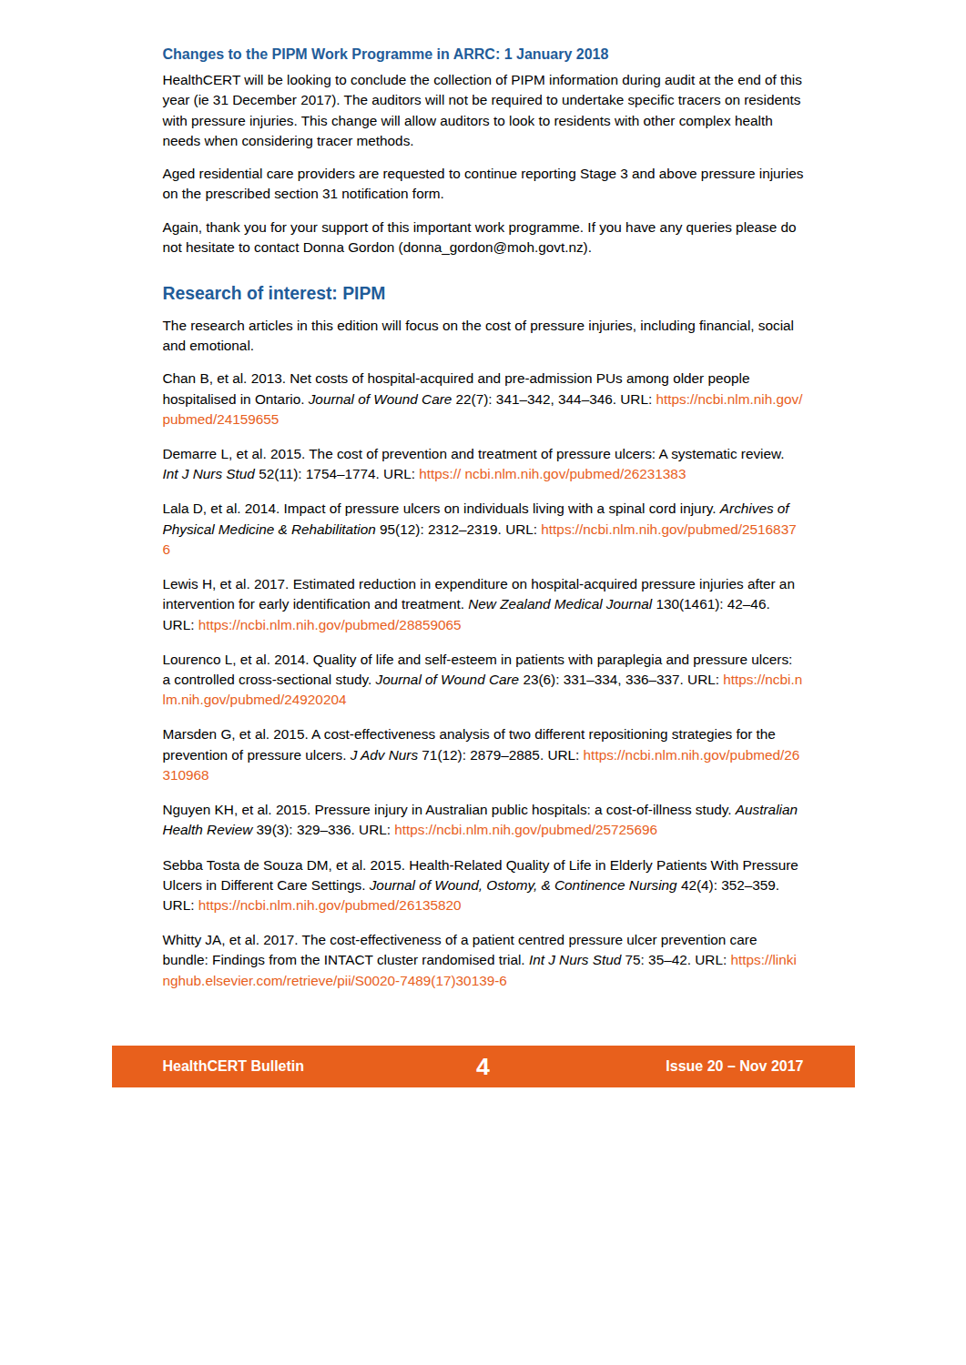Changes to the PIPM Work Programme in ARRC: 1 January 2018
HealthCERT will be looking to conclude the collection of PIPM information during audit at the end of this year (ie 31 December 2017). The auditors will not be required to undertake specific tracers on residents with pressure injuries. This change will allow auditors to look to residents with other complex health needs when considering tracer methods.
Aged residential care providers are requested to continue reporting Stage 3 and above pressure injuries on the prescribed section 31 notification form.
Again, thank you for your support of this important work programme. If you have any queries please do not hesitate to contact Donna Gordon (donna_gordon@moh.govt.nz).
Research of interest: PIPM
The research articles in this edition will focus on the cost of pressure injuries, including financial, social and emotional.
Chan B, et al. 2013. Net costs of hospital-acquired and pre-admission PUs among older people hospitalised in Ontario. Journal of Wound Care 22(7): 341–342, 344–346. URL: https://ncbi.nlm.nih.gov/pubmed/24159655
Demarre L, et al. 2015. The cost of prevention and treatment of pressure ulcers: A systematic review. Int J Nurs Stud 52(11): 1754–1774. URL: https:// ncbi.nlm.nih.gov/pubmed/26231383
Lala D, et al. 2014. Impact of pressure ulcers on individuals living with a spinal cord injury. Archives of Physical Medicine & Rehabilitation 95(12): 2312–2319. URL: https://ncbi.nlm.nih.gov/pubmed/25168376
Lewis H, et al. 2017. Estimated reduction in expenditure on hospital-acquired pressure injuries after an intervention for early identification and treatment. New Zealand Medical Journal 130(1461): 42–46. URL: https://ncbi.nlm.nih.gov/pubmed/28859065
Lourenco L, et al. 2014. Quality of life and self-esteem in patients with paraplegia and pressure ulcers: a controlled cross-sectional study. Journal of Wound Care 23(6): 331–334, 336–337. URL: https://ncbi.nlm.nih.gov/pubmed/24920204
Marsden G, et al. 2015. A cost-effectiveness analysis of two different repositioning strategies for the prevention of pressure ulcers. J Adv Nurs 71(12): 2879–2885. URL: https://ncbi.nlm.nih.gov/pubmed/26310968
Nguyen KH, et al. 2015. Pressure injury in Australian public hospitals: a cost-of-illness study. Australian Health Review 39(3): 329–336. URL: https://ncbi.nlm.nih.gov/pubmed/25725696
Sebba Tosta de Souza DM, et al. 2015. Health-Related Quality of Life in Elderly Patients With Pressure Ulcers in Different Care Settings. Journal of Wound, Ostomy, & Continence Nursing 42(4): 352–359. URL: https://ncbi.nlm.nih.gov/pubmed/26135820
Whitty JA, et al. 2017. The cost-effectiveness of a patient centred pressure ulcer prevention care bundle: Findings from the INTACT cluster randomised trial. Int J Nurs Stud 75: 35–42. URL: https://linkinghub.elsevier.com/retrieve/pii/S0020-7489(17)30139-6
HealthCERT Bulletin 4 Issue 20 – Nov 2017